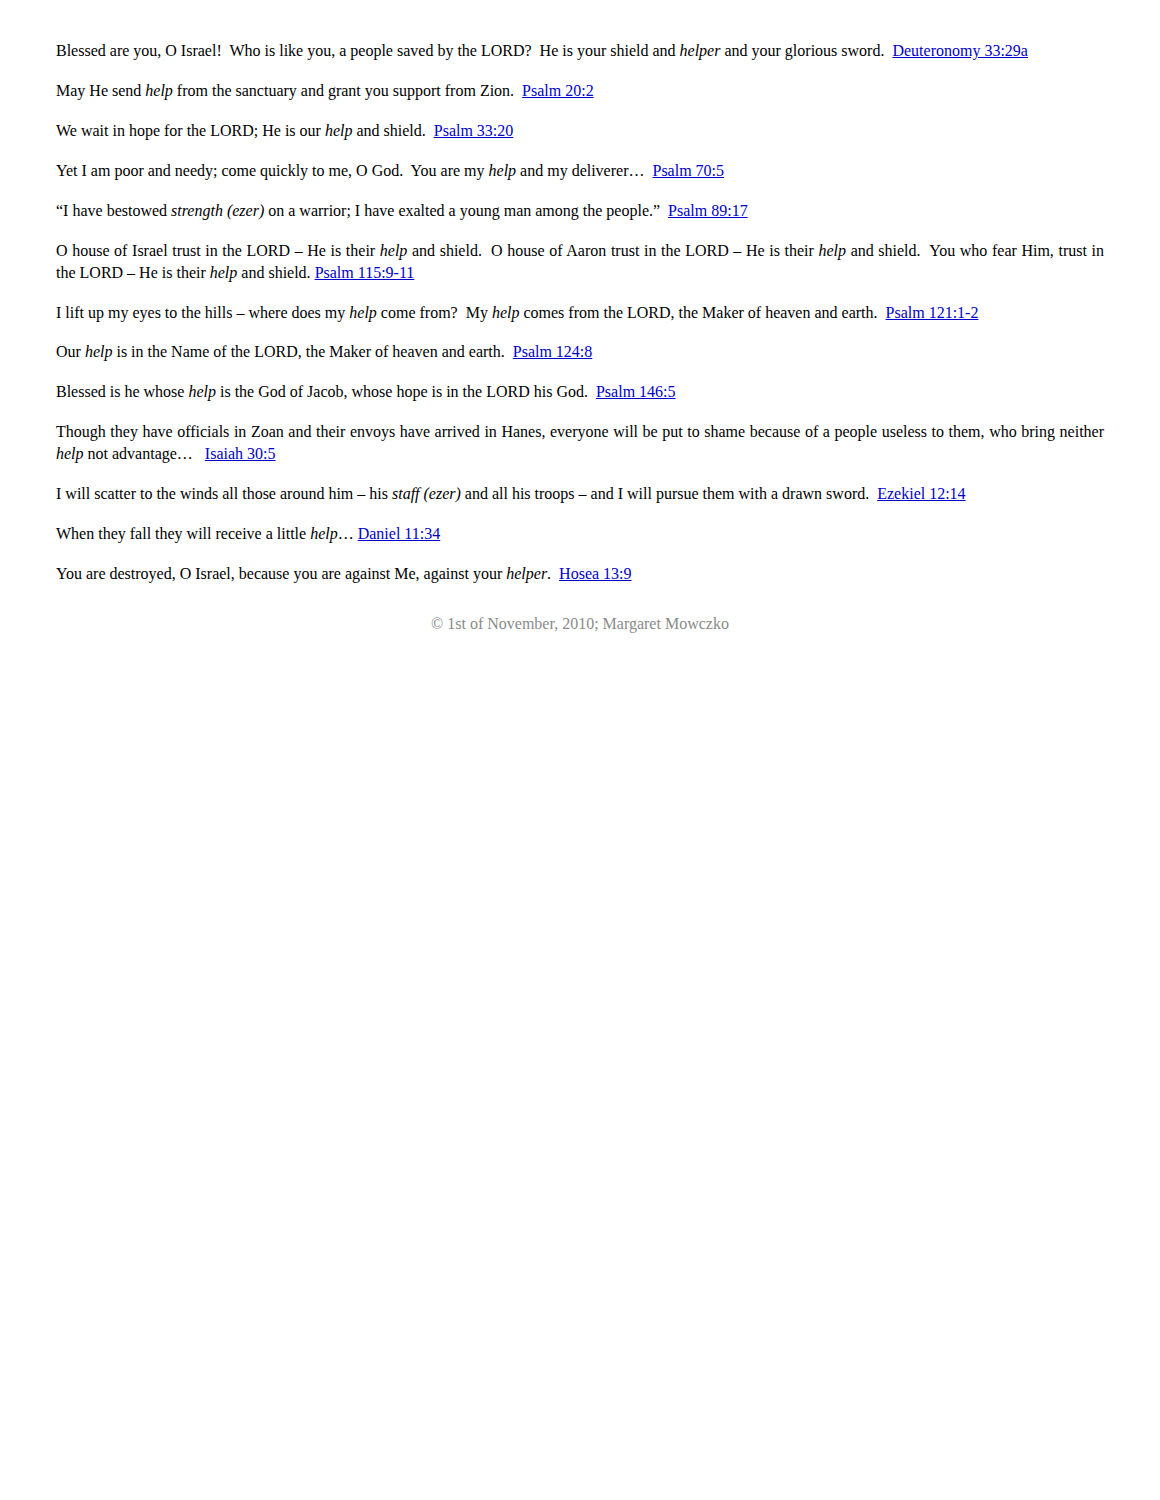Blessed are you, O Israel! Who is like you, a people saved by the LORD? He is your shield and helper and your glorious sword. Deuteronomy 33:29a
May He send help from the sanctuary and grant you support from Zion. Psalm 20:2
We wait in hope for the LORD; He is our help and shield. Psalm 33:20
Yet I am poor and needy; come quickly to me, O God. You are my help and my deliverer… Psalm 70:5
“I have bestowed strength (ezer) on a warrior; I have exalted a young man among the people.” Psalm 89:17
O house of Israel trust in the LORD – He is their help and shield. O house of Aaron trust in the LORD – He is their help and shield. You who fear Him, trust in the LORD – He is their help and shield. Psalm 115:9-11
I lift up my eyes to the hills – where does my help come from? My help comes from the LORD, the Maker of heaven and earth. Psalm 121:1-2
Our help is in the Name of the LORD, the Maker of heaven and earth. Psalm 124:8
Blessed is he whose help is the God of Jacob, whose hope is in the LORD his God. Psalm 146:5
Though they have officials in Zoan and their envoys have arrived in Hanes, everyone will be put to shame because of a people useless to them, who bring neither help not advantage… Isaiah 30:5
I will scatter to the winds all those around him – his staff (ezer) and all his troops – and I will pursue them with a drawn sword. Ezekiel 12:14
When they fall they will receive a little help… Daniel 11:34
You are destroyed, O Israel, because you are against Me, against your helper. Hosea 13:9
© 1st of November, 2010; Margaret Mowczko